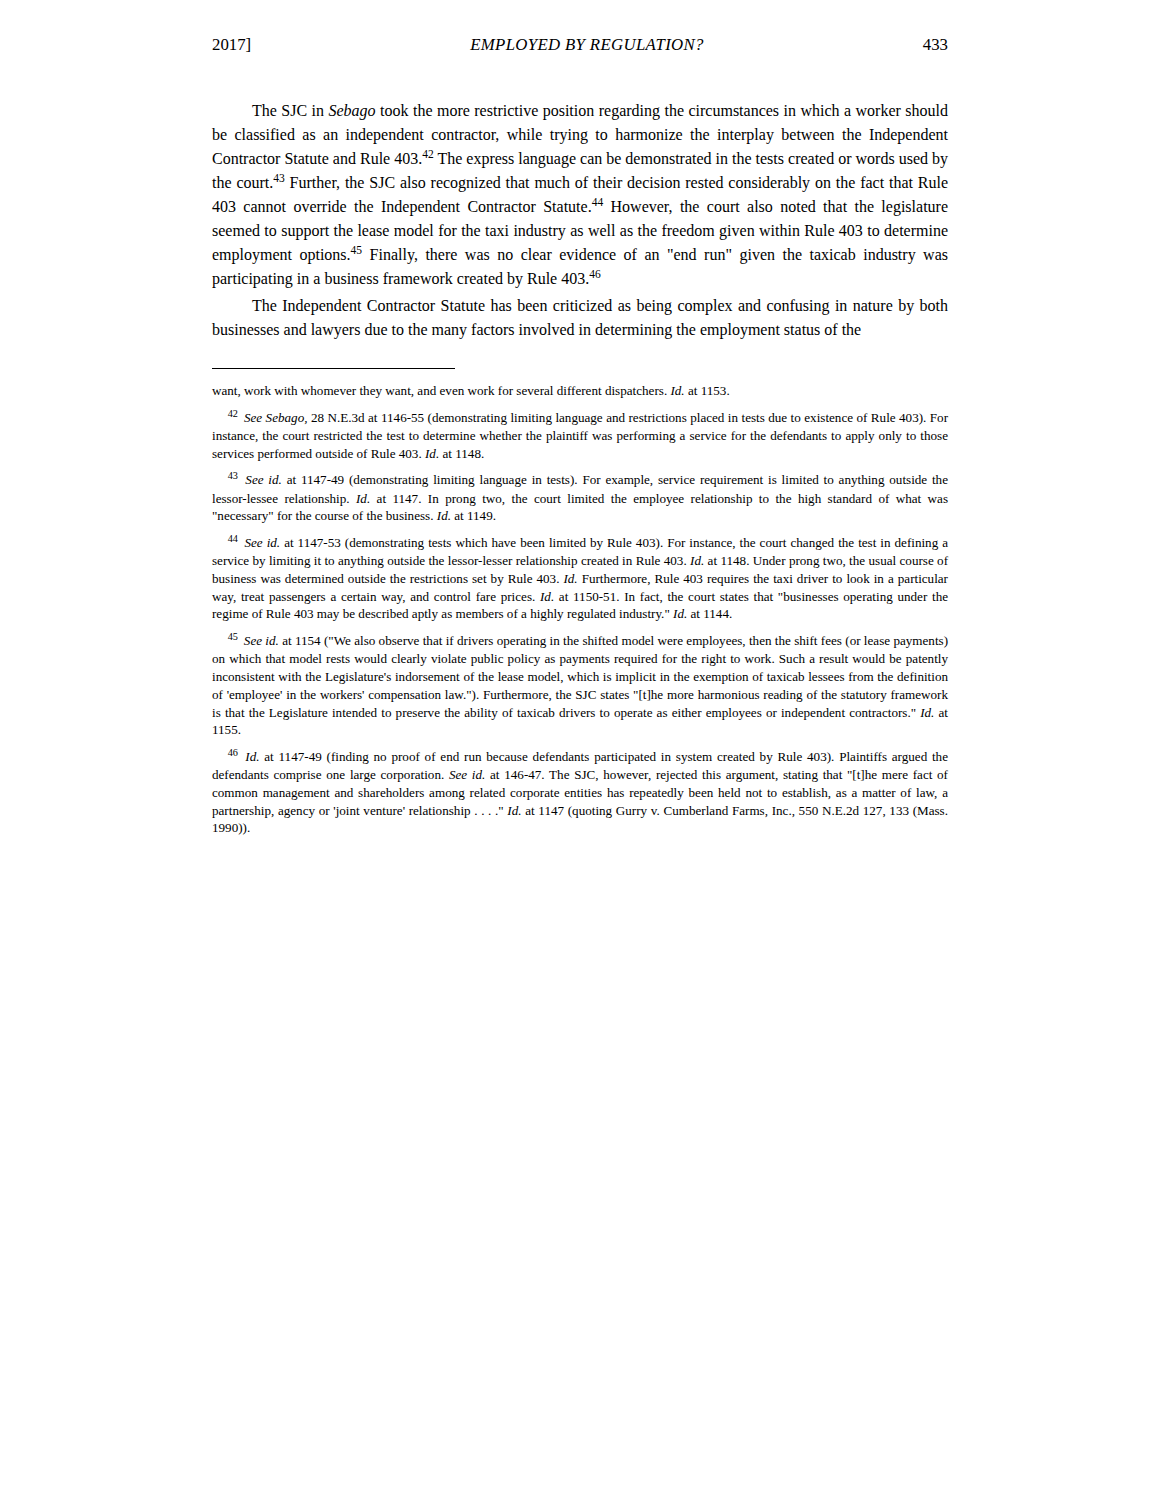2017] EMPLOYED BY REGULATION? 433
The SJC in Sebago took the more restrictive position regarding the circumstances in which a worker should be classified as an independent contractor, while trying to harmonize the interplay between the Independent Contractor Statute and Rule 403.42 The express language can be demonstrated in the tests created or words used by the court.43 Further, the SJC also recognized that much of their decision rested considerably on the fact that Rule 403 cannot override the Independent Contractor Statute.44 However, the court also noted that the legislature seemed to support the lease model for the taxi industry as well as the freedom given within Rule 403 to determine employment options.45 Finally, there was no clear evidence of an "end run" given the taxicab industry was participating in a business framework created by Rule 403.46
The Independent Contractor Statute has been criticized as being complex and confusing in nature by both businesses and lawyers due to the many factors involved in determining the employment status of the
want, work with whomever they want, and even work for several different dispatchers. Id. at 1153.
42 See Sebago, 28 N.E.3d at 1146-55 (demonstrating limiting language and restrictions placed in tests due to existence of Rule 403). For instance, the court restricted the test to determine whether the plaintiff was performing a service for the defendants to apply only to those services performed outside of Rule 403. Id. at 1148.
43 See id. at 1147-49 (demonstrating limiting language in tests). For example, service requirement is limited to anything outside the lessor-lessee relationship. Id. at 1147. In prong two, the court limited the employee relationship to the high standard of what was "necessary" for the course of the business. Id. at 1149.
44 See id. at 1147-53 (demonstrating tests which have been limited by Rule 403). For instance, the court changed the test in defining a service by limiting it to anything outside the lessor-lesser relationship created in Rule 403. Id. at 1148. Under prong two, the usual course of business was determined outside the restrictions set by Rule 403. Id. Furthermore, Rule 403 requires the taxi driver to look in a particular way, treat passengers a certain way, and control fare prices. Id. at 1150-51. In fact, the court states that "businesses operating under the regime of Rule 403 may be described aptly as members of a highly regulated industry." Id. at 1144.
45 See id. at 1154 ("We also observe that if drivers operating in the shifted model were employees, then the shift fees (or lease payments) on which that model rests would clearly violate public policy as payments required for the right to work. Such a result would be patently inconsistent with the Legislature's indorsement of the lease model, which is implicit in the exemption of taxicab lessees from the definition of 'employee' in the workers' compensation law."). Furthermore, the SJC states "[t]he more harmonious reading of the statutory framework is that the Legislature intended to preserve the ability of taxicab drivers to operate as either employees or independent contractors." Id. at 1155.
46 Id. at 1147-49 (finding no proof of end run because defendants participated in system created by Rule 403). Plaintiffs argued the defendants comprise one large corporation. See id. at 146-47. The SJC, however, rejected this argument, stating that "[t]he mere fact of common management and shareholders among related corporate entities has repeatedly been held not to establish, as a matter of law, a partnership, agency or 'joint venture' relationship . . . ." Id. at 1147 (quoting Gurry v. Cumberland Farms, Inc., 550 N.E.2d 127, 133 (Mass. 1990)).